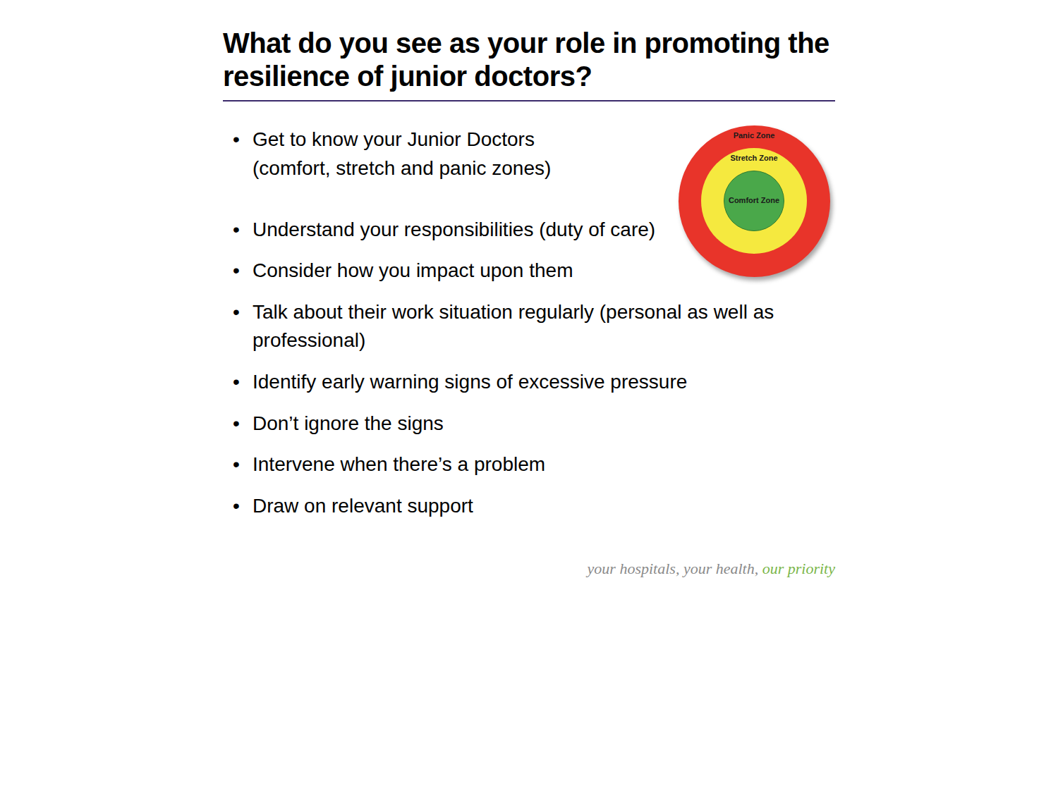What do you see as your role in promoting the resilience of junior doctors?
Panic Zone
Stretch Zone
Comfort Zone
Get to know your Junior Doctors (comfort, stretch and panic zones)
Understand your responsibilities (duty of care)
Consider how you impact upon them
Talk about their work situation regularly (personal as well as professional)
Identify early warning signs of excessive pressure
Don’t ignore the signs
Intervene when there’s a problem
Draw on relevant support
your hospitals, your health, our priority